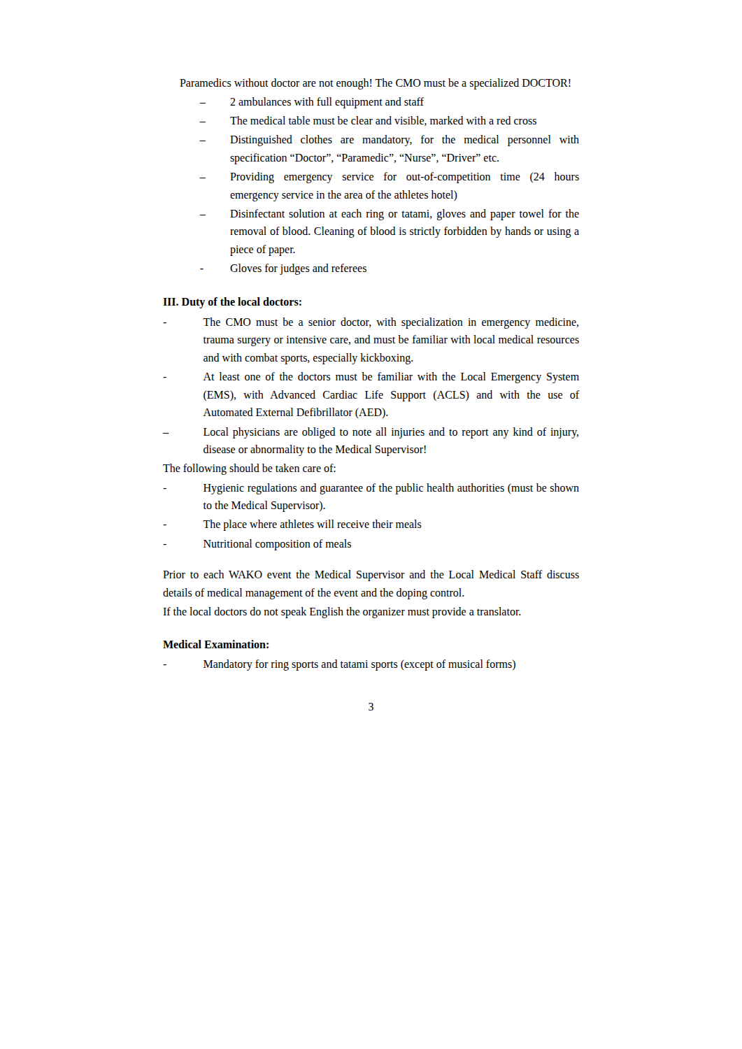Paramedics without doctor are not enough! The CMO must be a specialized DOCTOR!
2 ambulances with full equipment and staff
The medical table must be clear and visible, marked with a red cross
Distinguished clothes are mandatory, for the medical personnel with specification “Doctor”, “Paramedic”, “Nurse”, “Driver” etc.
Providing emergency service for out-of-competition time (24 hours emergency service in the area of the athletes hotel)
Disinfectant solution at each ring or tatami, gloves and paper towel for the removal of blood. Cleaning of blood is strictly forbidden by hands or using a piece of paper.
Gloves for judges and referees
III. Duty of the local doctors:
-The CMO must be a senior doctor, with specialization in emergency medicine, trauma surgery or intensive care, and must be familiar with local medical resources and with combat sports, especially kickboxing.
-At least one of the doctors must be familiar with the Local Emergency System (EMS), with Advanced Cardiac Life Support (ACLS) and with the use of Automated External Defibrillator (AED).
–Local physicians are obliged to note all injuries and to report any kind of injury, disease or abnormality to the Medical Supervisor!
The following should be taken care of:
-Hygienic regulations and guarantee of the public health authorities (must be shown to the Medical Supervisor).
-The place where athletes will receive their meals
-Nutritional composition of meals
Prior to each WAKO event the Medical Supervisor and the Local Medical Staff discuss details of medical management of the event and the doping control.
If the local doctors do not speak English the organizer must provide a translator.
Medical Examination:
-Mandatory for ring sports and tatami sports (except of musical forms)
3